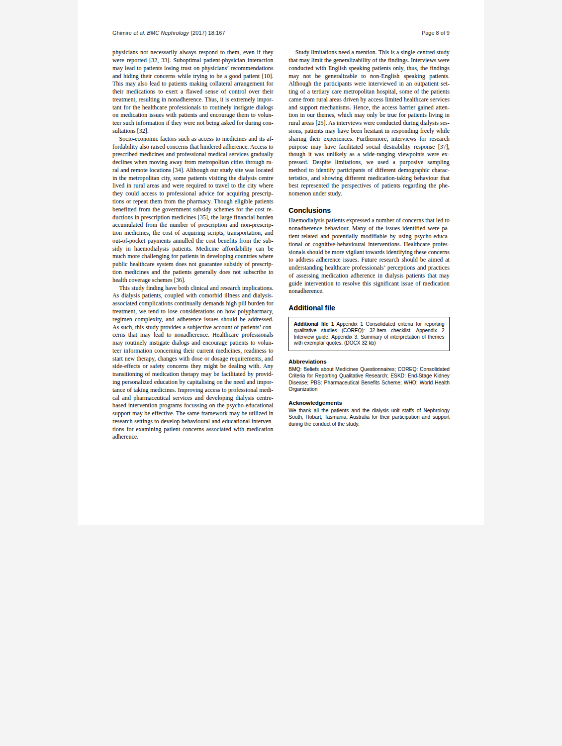Ghimire et al. BMC Nephrology (2017) 18:167
Page 8 of 9
physicians not necessarily always respond to them, even if they were reported [32, 33]. Suboptimal patient-physician interaction may lead to patients losing trust on physicians’ recommendations and hiding their concerns while trying to be a good patient [10]. This may also lead to patients making collateral arrangement for their medications to exert a flawed sense of control over their treatment, resulting in nonadherence. Thus, it is extremely important for the healthcare professionals to routinely instigate dialogs on medication issues with patients and encourage them to volunteer such information if they were not being asked for during consultations [32].
Socio-economic factors such as access to medicines and its affordability also raised concerns that hindered adherence. Access to prescribed medicines and professional medical services gradually declines when moving away from metropolitan cities through rural and remote locations [34]. Although our study site was located in the metropolitan city, some patients visiting the dialysis centre lived in rural areas and were required to travel to the city where they could access to professional advice for acquiring prescriptions or repeat them from the pharmacy. Though eligible patients benefitted from the government subsidy schemes for the cost reductions in prescription medicines [35], the large financial burden accumulated from the number of prescription and non-prescription medicines, the cost of acquiring scripts, transportation, and out-of-pocket payments annulled the cost benefits from the subsidy in haemodialysis patients. Medicine affordability can be much more challenging for patients in developing countries where public healthcare system does not guarantee subsidy of prescription medicines and the patients generally does not subscribe to health coverage schemes [36].
This study finding have both clinical and research implications. As dialysis patients, coupled with comorbid illness and dialysis-associated complications continually demands high pill burden for treatment, we tend to lose considerations on how polypharmacy, regimen complexity, and adherence issues should be addressed. As such, this study provides a subjective account of patients’ concerns that may lead to nonadherence. Healthcare professionals may routinely instigate dialogs and encourage patients to volunteer information concerning their current medicines, readiness to start new therapy, changes with dose or dosage requirements, and side-effects or safety concerns they might be dealing with. Any transitioning of medication therapy may be facilitated by providing personalized education by capitalising on the need and importance of taking medicines. Improving access to professional medical and pharmaceutical services and developing dialysis centre-based intervention programs focussing on the psycho-educational support may be effective. The same framework may be utilized in research settings to develop behavioural and educational interventions for examining patient concerns associated with medication adherence.
Study limitations need a mention. This is a single-centred study that may limit the generalizability of the findings. Interviews were conducted with English speaking patients only, thus, the findings may not be generalizable to non-English speaking patients. Although the participants were interviewed in an outpatient setting of a tertiary care metropolitan hospital, some of the patients came from rural areas driven by access limited healthcare services and support mechanisms. Hence, the access barrier gained attention in our themes, which may only be true for patients living in rural areas [25]. As interviews were conducted during dialysis sessions, patients may have been hesitant in responding freely while sharing their experiences. Furthermore, interviews for research purpose may have facilitated social desirability response [37], though it was unlikely as a wide-ranging viewpoints were expressed. Despite limitations, we used a purposive sampling method to identify participants of different demographic characteristics, and showing different medication-taking behaviour that best represented the perspectives of patients regarding the phenomenon under study.
Conclusions
Haemodialysis patients expressed a number of concerns that led to nonadherence behaviour. Many of the issues identified were patient-related and potentially modifiable by using psycho-educational or cognitive-behavioural interventions. Healthcare professionals should be more vigilant towards identifying these concerns to address adherence issues. Future research should be aimed at understanding healthcare professionals’ perceptions and practices of assessing medication adherence in dialysis patients that may guide intervention to resolve this significant issue of medication nonadherence.
Additional file
Additional file 1 Appendix 1 Consolidated criteria for reporting qualitative studies (COREQ): 32-item checklist. Appendix 2 Interview guide. Appendix 3. Summary of interpretation of themes with exemplar quotes. (DOCX 32 kb)
Abbreviations
BMQ: Beliefs about Medicines Questionnaires; COREQ: Consolidated Criteria for Reporting Qualitative Research; ESKD: End-Stage Kidney Disease; PBS: Pharmaceutical Benefits Scheme; WHO: World Health Organization
Acknowledgements
We thank all the patients and the dialysis unit staffs of Nephrology South, Hobart, Tasmania, Australia for their participation and support during the conduct of the study.